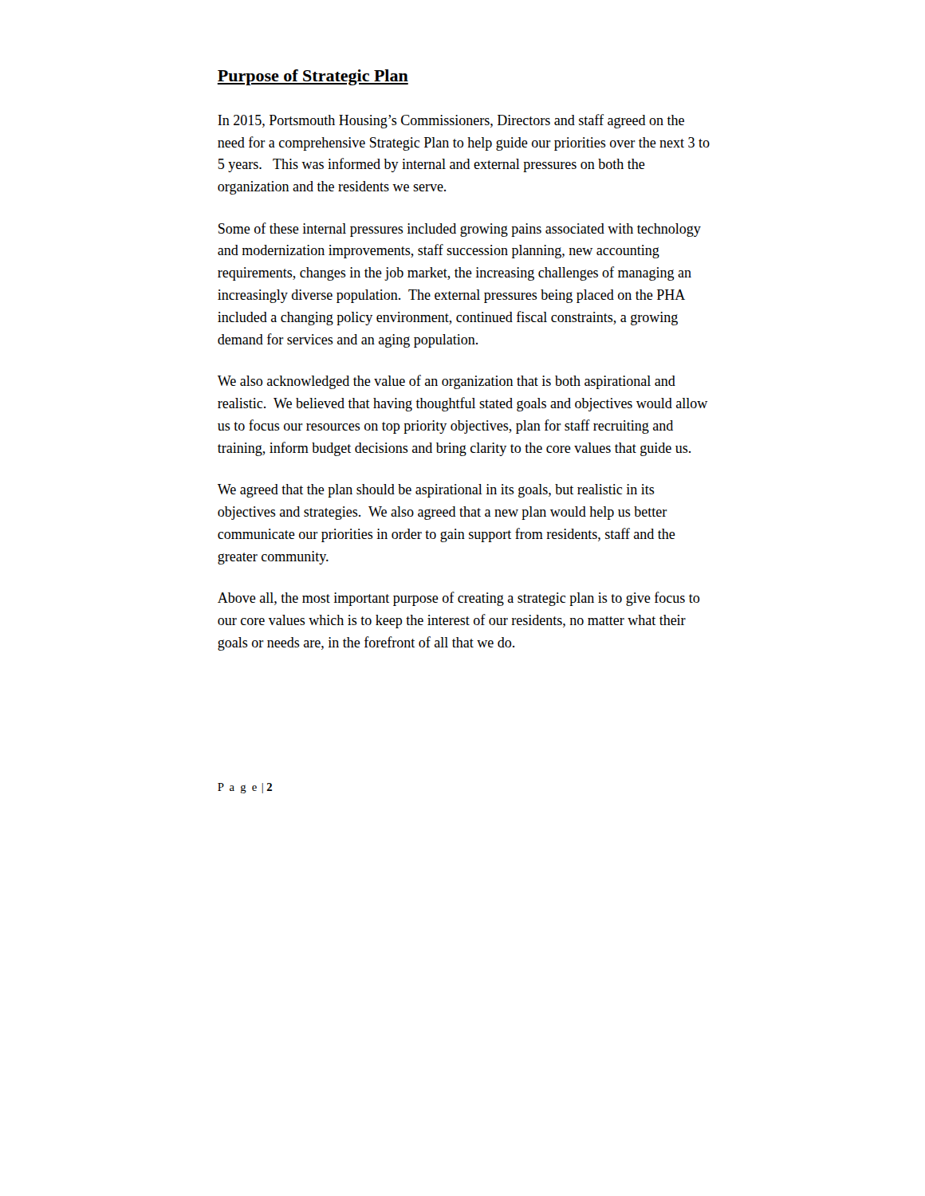Purpose of Strategic Plan
In 2015, Portsmouth Housing’s Commissioners, Directors and staff agreed on the need for a comprehensive Strategic Plan to help guide our priorities over the next 3 to 5 years. This was informed by internal and external pressures on both the organization and the residents we serve.
Some of these internal pressures included growing pains associated with technology and modernization improvements, staff succession planning, new accounting requirements, changes in the job market, the increasing challenges of managing an increasingly diverse population. The external pressures being placed on the PHA included a changing policy environment, continued fiscal constraints, a growing demand for services and an aging population.
We also acknowledged the value of an organization that is both aspirational and realistic. We believed that having thoughtful stated goals and objectives would allow us to focus our resources on top priority objectives, plan for staff recruiting and training, inform budget decisions and bring clarity to the core values that guide us.
We agreed that the plan should be aspirational in its goals, but realistic in its objectives and strategies. We also agreed that a new plan would help us better communicate our priorities in order to gain support from residents, staff and the greater community.
Above all, the most important purpose of creating a strategic plan is to give focus to our core values which is to keep the interest of our residents, no matter what their goals or needs are, in the forefront of all that we do.
P a g e | 2